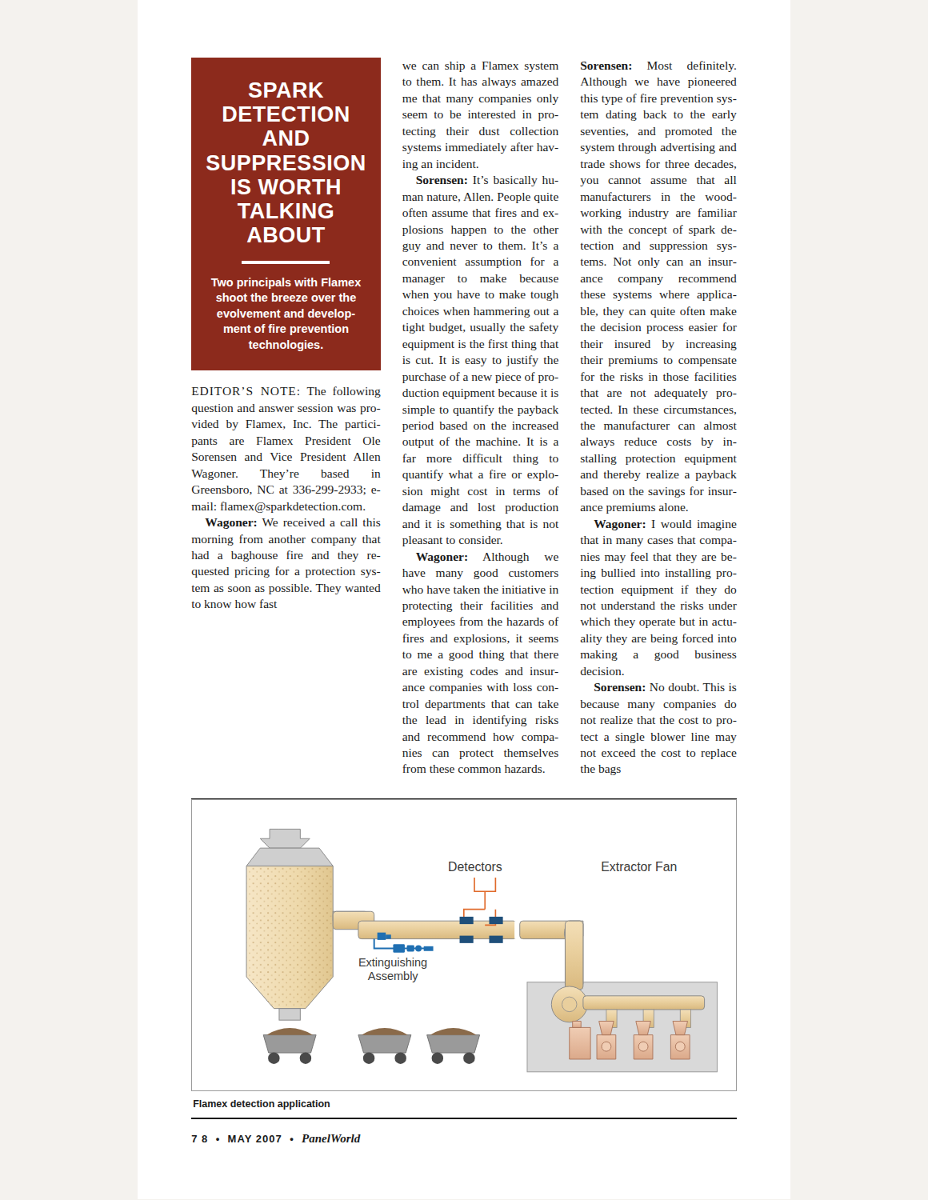Spark Detection
and
Suppression
is Worth
Talking About
Two principals with Flamex shoot the breeze over the evolvement and development of fire prevention technologies.
EDITOR’S NOTE: The following question and answer session was provided by Flamex, Inc. The participants are Flamex President Ole Sorensen and Vice President Allen Wagoner. They’re based in Greensboro, NC at 336-299-2933; e-mail: flamex@sparkdetection.com.
Wagoner: We received a call this morning from another company that had a baghouse fire and they requested pricing for a protection system as soon as possible. They wanted to know how fast
we can ship a Flamex system to them. It has always amazed me that many companies only seem to be interested in protecting their dust collection systems immediately after having an incident.
Sorensen: It’s basically human nature, Allen. People quite often assume that fires and explosions happen to the other guy and never to them. It’s a convenient assumption for a manager to make because when you have to make tough choices when hammering out a tight budget, usually the safety equipment is the first thing that is cut. It is easy to justify the purchase of a new piece of production equipment because it is simple to quantify the payback period based on the increased output of the machine. It is a far more difficult thing to quantify what a fire or explosion might cost in terms of damage and lost production and it is something that is not pleasant to consider.
Wagoner: Although we have many good customers who have taken the initiative in protecting their facilities and employees from the hazards of fires and explosions, it seems to me a good thing that there are existing codes and insurance companies with loss control departments that can take the lead in identifying risks and recommend how companies can protect themselves from these common hazards.
Sorensen: Most definitely. Although we have pioneered this type of fire prevention system dating back to the early seventies, and promoted the system through advertising and trade shows for three decades, you cannot assume that all manufacturers in the woodworking industry are familiar with the concept of spark detection and suppression systems. Not only can an insurance company recommend these systems where applicable, they can quite often make the decision process easier for their insured by increasing their premiums to compensate for the risks in those facilities that are not adequately protected. In these circumstances, the manufacturer can almost always reduce costs by installing protection equipment and thereby realize a payback based on the savings for insurance premiums alone.
Wagoner: I would imagine that in many cases that companies may feel that they are being bullied into installing protection equipment if they do not understand the risks under which they operate but in actuality they are being forced into making a good business decision.
Sorensen: No doubt. This is because many companies do not realize that the cost to protect a single blower line may not exceed the cost to replace the bags
Flamex detection application Schematic of a dust collection system: a silo or baghouse on the left feeds a horizontal duct containing an extinguishing assembly and two spark detectors; the duct turns and enters an extractor fan which distributes material to processing machines on the right. Collection carts sit beneath the silo and duct. Extinguishing Assembly Detectors Extractor Fan
Flamex detection application
7 8 • MAY 2007 • PanelWorld